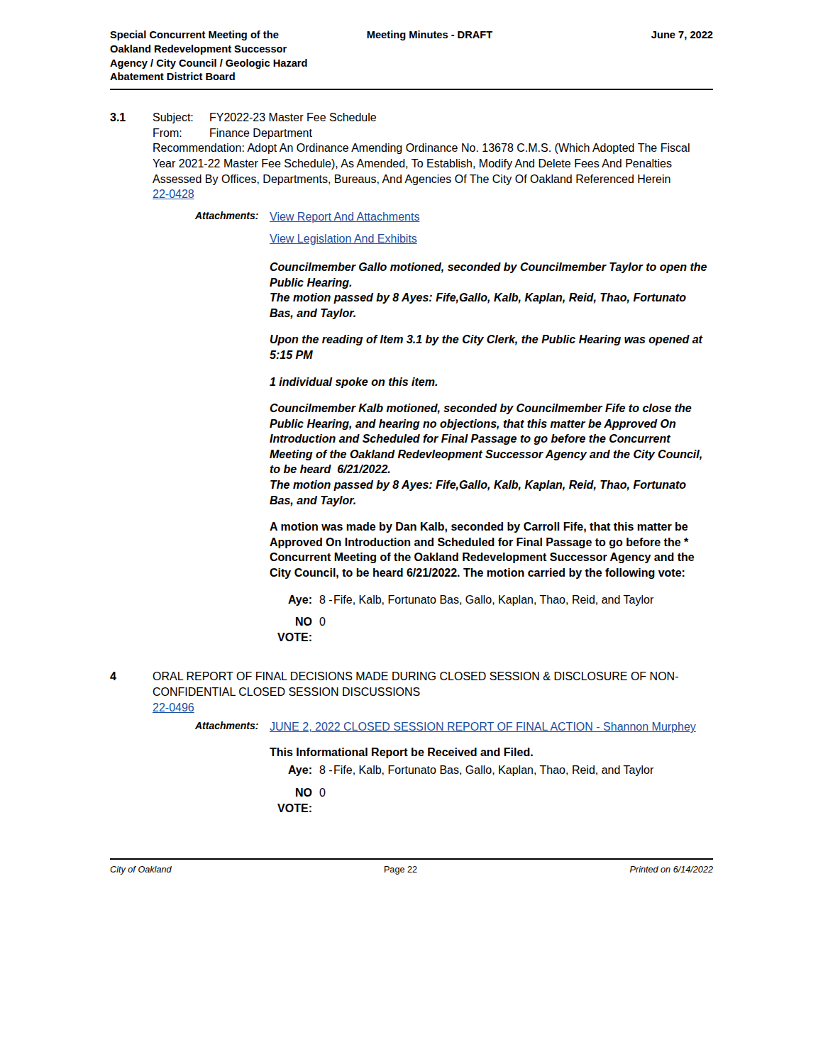Special Concurrent Meeting of the Oakland Redevelopment Successor Agency / City Council / Geologic Hazard Abatement District Board
Meeting Minutes - DRAFT
June 7, 2022
3.1
Subject: FY2022-23 Master Fee Schedule
From: Finance Department
Recommendation: Adopt An Ordinance Amending Ordinance No. 13678 C.M.S. (Which Adopted The Fiscal Year 2021-22 Master Fee Schedule), As Amended, To Establish, Modify And Delete Fees And Penalties Assessed By Offices, Departments, Bureaus, And Agencies Of The City Of Oakland Referenced Herein
22-0428
Attachments:
View Report And Attachments View Legislation And Exhibits
Councilmember Gallo motioned, seconded by Councilmember Taylor to open the Public Hearing.
The motion passed by 8 Ayes: Fife,Gallo, Kalb, Kaplan, Reid, Thao, Fortunato Bas, and Taylor.
Upon the reading of Item 3.1 by the City Clerk, the Public Hearing was opened at 5:15 PM
1 individual spoke on this item.
Councilmember Kalb motioned, seconded by Councilmember Fife to close the Public Hearing, and hearing no objections, that this matter be Approved On Introduction and Scheduled for Final Passage to go before the Concurrent Meeting of the Oakland Redevleopment Successor Agency and the City Council, to be heard 6/21/2022.
The motion passed by 8 Ayes: Fife,Gallo, Kalb, Kaplan, Reid, Thao, Fortunato Bas, and Taylor.
A motion was made by Dan Kalb, seconded by Carroll Fife, that this matter be Approved On Introduction and Scheduled for Final Passage to go before the * Concurrent Meeting of the Oakland Redevelopment Successor Agency and the City Council, to be heard 6/21/2022. The motion carried by the following vote:
Aye:
8 -
Fife, Kalb, Fortunato Bas, Gallo, Kaplan, Thao, Reid, and Taylor
NO VOTE:
0
4
ORAL REPORT OF FINAL DECISIONS MADE DURING CLOSED SESSION & DISCLOSURE OF NON-CONFIDENTIAL CLOSED SESSION DISCUSSIONS 22-0496
Attachments:
JUNE 2, 2022 CLOSED SESSION REPORT OF FINAL ACTION - Shannon Murphey
This Informational Report be Received and Filed.
Aye:
8 -
Fife, Kalb, Fortunato Bas, Gallo, Kaplan, Thao, Reid, and Taylor
NO VOTE:
0
City of Oakland
Page 22
Printed on 6/14/2022